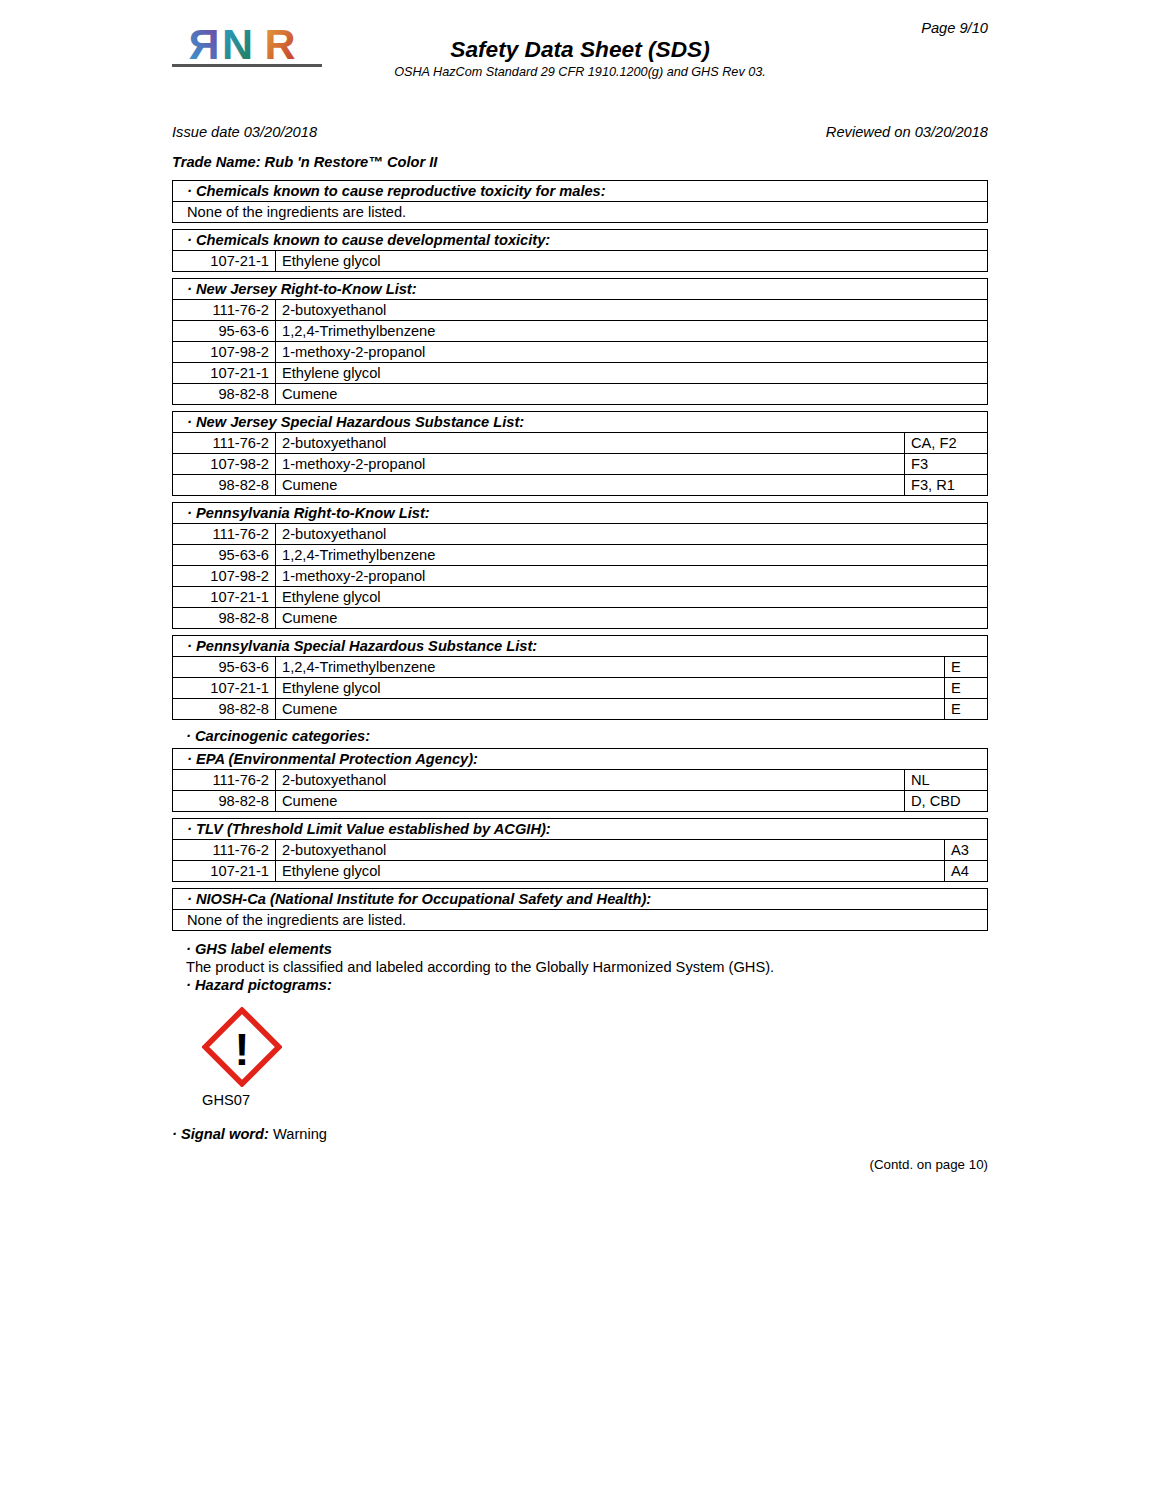R N R
Page 9/10
Safety Data Sheet (SDS)
OSHA HazCom Standard 29 CFR 1910.1200(g) and GHS Rev 03.
Issue date 03/20/2018 Reviewed on 03/20/2018
Trade Name: Rub 'n Restore™ Color II
| · Chemicals known to cause reproductive toxicity for males: |
| None of the ingredients are listed. |
| · Chemicals known to cause developmental toxicity: |
| 107-21-1 | Ethylene glycol |
| · New Jersey Right-to-Know List: |
| 111-76-2 | 2-butoxyethanol |
| 95-63-6 | 1,2,4-Trimethylbenzene |
| 107-98-2 | 1-methoxy-2-propanol |
| 107-21-1 | Ethylene glycol |
| 98-82-8 | Cumene |
| · New Jersey Special Hazardous Substance List: |
| 111-76-2 | 2-butoxyethanol | CA, F2 |
| 107-98-2 | 1-methoxy-2-propanol | F3 |
| 98-82-8 | Cumene | F3, R1 |
| · Pennsylvania Right-to-Know List: |
| 111-76-2 | 2-butoxyethanol |
| 95-63-6 | 1,2,4-Trimethylbenzene |
| 107-98-2 | 1-methoxy-2-propanol |
| 107-21-1 | Ethylene glycol |
| 98-82-8 | Cumene |
| · Pennsylvania Special Hazardous Substance List: |
| 95-63-6 | 1,2,4-Trimethylbenzene | E |
| 107-21-1 | Ethylene glycol | E |
| 98-82-8 | Cumene | E |
Carcinogenic categories:
| · EPA (Environmental Protection Agency): |
| 111-76-2 | 2-butoxyethanol | NL |
| 98-82-8 | Cumene | D, CBD |
| · TLV (Threshold Limit Value established by ACGIH): |
| 111-76-2 | 2-butoxyethanol | A3 |
| 107-21-1 | Ethylene glycol | A4 |
| · NIOSH-Ca (National Institute for Occupational Safety and Health): |
| None of the ingredients are listed. |
GHS label elements
The product is classified and labeled according to the Globally Harmonized System (GHS).
Hazard pictograms:
!
GHS07
· Signal word: Warning
(Contd. on page 10)